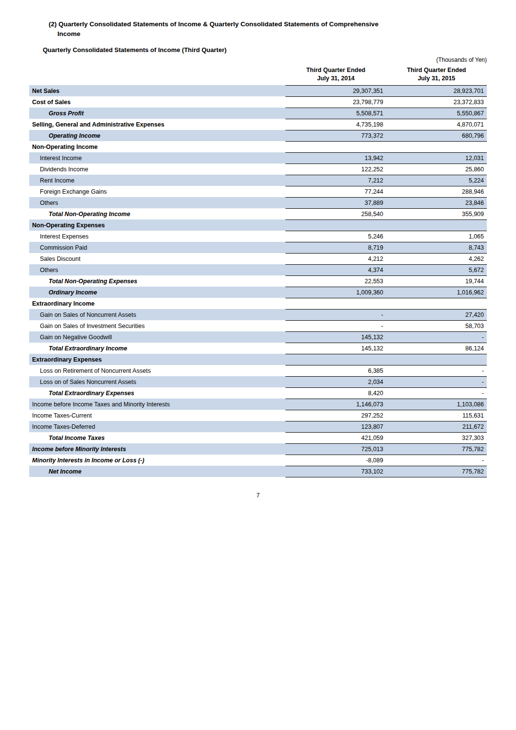(2) Quarterly Consolidated Statements of Income & Quarterly Consolidated Statements of Comprehensive Income
Quarterly Consolidated Statements of Income (Third Quarter)
(Thousands of Yen)
| | Third Quarter Ended July 31, 2014 | Third Quarter Ended July 31, 2015 |
| --- | --- | --- |
| Net Sales | 29,307,351 | 28,923,701 |
| Cost of Sales | 23,798,779 | 23,372,833 |
| Gross Profit | 5,508,571 | 5,550,867 |
| Selling, General and Administrative Expenses | 4,735,198 | 4,870,071 |
| Operating Income | 773,372 | 680,796 |
| Non-Operating Income | | |
| Interest Income | 13,942 | 12,031 |
| Dividends Income | 122,252 | 25,860 |
| Rent Income | 7,212 | 5,224 |
| Foreign Exchange Gains | 77,244 | 288,946 |
| Others | 37,889 | 23,846 |
| Total Non-Operating Income | 258,540 | 355,909 |
| Non-Operating Expenses | | |
| Interest Expenses | 5,246 | 1,065 |
| Commission Paid | 8,719 | 8,743 |
| Sales Discount | 4,212 | 4,262 |
| Others | 4,374 | 5,672 |
| Total Non-Operating Expenses | 22,553 | 19,744 |
| Ordinary Income | 1,009,360 | 1,016,962 |
| Extraordinary Income | | |
| Gain on Sales of Noncurrent Assets | - | 27,420 |
| Gain on Sales of Investment Securities | - | 58,703 |
| Gain on Negative Goodwill | 145,132 | - |
| Total Extraordinary Income | 145,132 | 86,124 |
| Extraordinary Expenses | | |
| Loss on Retirement of Noncurrent Assets | 6,385 | - |
| Loss on of Sales Noncurrent Assets | 2,034 | - |
| Total Extraordinary Expenses | 8,420 | - |
| Income before Income Taxes and Minority Interests | 1,146,073 | 1,103,086 |
| Income Taxes-Current | 297,252 | 115,631 |
| Income Taxes-Deferred | 123,807 | 211,672 |
| Total Income Taxes | 421,059 | 327,303 |
| Income before Minority Interests | 725,013 | 775,782 |
| Minority Interests in Income or Loss (-) | -8,089 | - |
| Net Income | 733,102 | 775,782 |
7